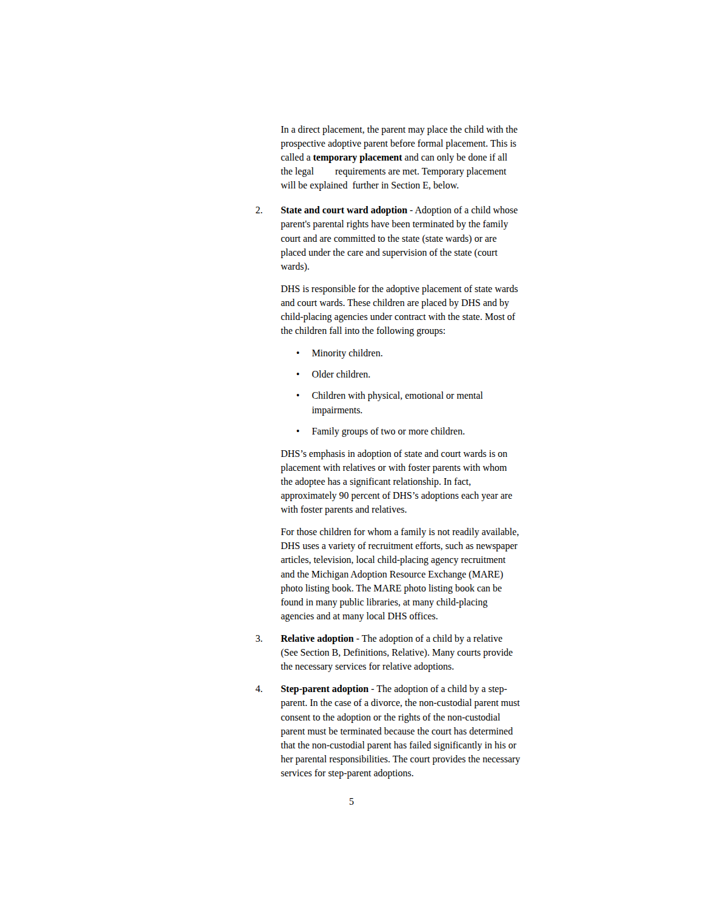In a direct placement, the parent may place the child with the prospective adoptive parent before formal placement. This is called a temporary placement and can only be done if all the legal requirements are met. Temporary placement will be explained further in Section E, below.
2.
State and court ward adoption - Adoption of a child whose parent's parental rights have been terminated by the family court and are committed to the state (state wards) or are placed under the care and supervision of the state (court wards).
DHS is responsible for the adoptive placement of state wards and court wards. These children are placed by DHS and by child-placing agencies under contract with the state. Most of the children fall into the following groups:
Minority children.
Older children.
Children with physical, emotional or mental impairments.
Family groups of two or more children.
DHS’s emphasis in adoption of state and court wards is on placement with relatives or with foster parents with whom the adoptee has a significant relationship. In fact, approximately 90 percent of DHS’s adoptions each year are with foster parents and relatives.
For those children for whom a family is not readily available, DHS uses a variety of recruitment efforts, such as newspaper articles, television, local child-placing agency recruitment and the Michigan Adoption Resource Exchange (MARE) photo listing book. The MARE photo listing book can be found in many public libraries, at many child-placing agencies and at many local DHS offices.
3.
Relative adoption - The adoption of a child by a relative (See Section B, Definitions, Relative). Many courts provide the necessary services for relative adoptions.
4.
Step-parent adoption - The adoption of a child by a step-parent. In the case of a divorce, the non-custodial parent must consent to the adoption or the rights of the non-custodial parent must be terminated because the court has determined that the non-custodial parent has failed significantly in his or her parental responsibilities. The court provides the necessary services for step-parent adoptions.
5